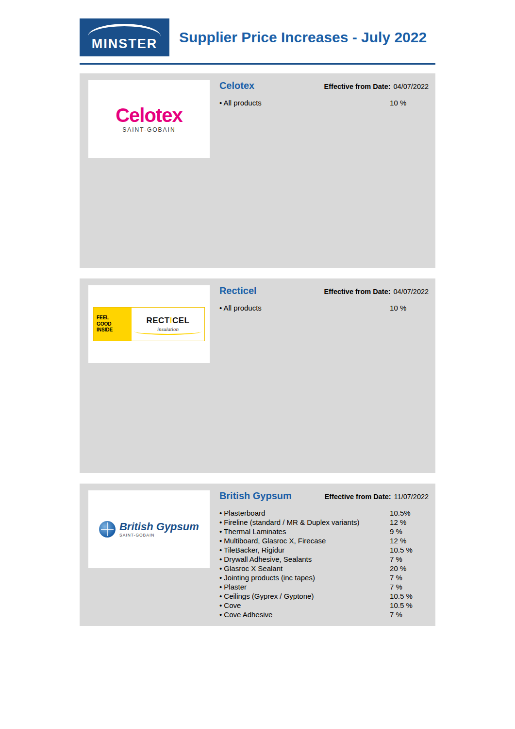MINSTER
Supplier Price Increases - July 2022
Celotex
SAINT-GOBAIN
Celotex
Effective from Date: 04/07/2022
| • All products | 10 % |
FEEL
GOOD
INSIDE
RECTICEL
insulation
Recticel
Effective from Date: 04/07/2022
| • All products | 10 % |
British Gypsum
SAINT-GOBAIN
British Gypsum
Effective from Date: 11/07/2022
| • Plasterboard | 10.5% |
| • Fireline (standard / MR & Duplex variants) | 12 % |
| • Thermal Laminates | 9 % |
| • Multiboard, Glasroc X, Firecase | 12 % |
| • TileBacker, Rigidur | 10.5 % |
| • Drywall Adhesive, Sealants | 7 % |
| • Glasroc X Sealant | 20 % |
| • Jointing products (inc tapes) | 7 % |
| • Plaster | 7 % |
| • Ceilings (Gyprex / Gyptone) | 10.5 % |
| • Cove | 10.5 % |
| • Cove Adhesive | 7 % |